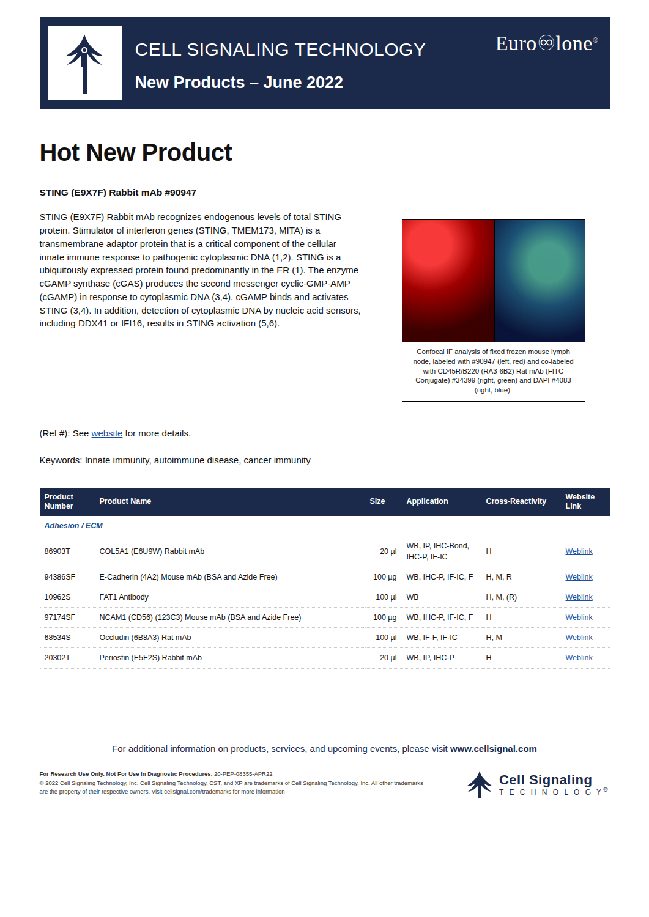CELL SIGNALING TECHNOLOGY
New Products – June 2022
Euro♾lone®
Hot New Product
STING (E9X7F) Rabbit mAb #90947
STING (E9X7F) Rabbit mAb recognizes endogenous levels of total STING protein. Stimulator of interferon genes (STING, TMEM173, MITA) is a transmembrane adaptor protein that is a critical component of the cellular innate immune response to pathogenic cytoplasmic DNA (1,2). STING is a ubiquitously expressed protein found predominantly in the ER (1). The enzyme cGAMP synthase (cGAS) produces the second messenger cyclic-GMP-AMP (cGAMP) in response to cytoplasmic DNA (3,4). cGAMP binds and activates STING (3,4). In addition, detection of cytoplasmic DNA by nucleic acid sensors, including DDX41 or IFI16, results in STING activation (5,6).
Confocal IF analysis of fixed frozen mouse lymph node, labeled with #90947 (left, red) and co-labeled with CD45R/B220 (RA3-6B2) Rat mAb (FITC Conjugate) #34399 (right, green) and DAPI #4083 (right, blue).
(Ref #): See website for more details.
Keywords: Innate immunity, autoimmune disease, cancer immunity
| Product Number | Product Name | Size | Application | Cross-Reactivity | Website Link |
| --- | --- | --- | --- | --- | --- |
| Adhesion / ECM |
| 86903T | COL5A1 (E6U9W) Rabbit mAb | 20 µl | WB, IP, IHC-Bond, IHC-P, IF-IC | H | Weblink |
| 94386SF | E-Cadherin (4A2) Mouse mAb (BSA and Azide Free) | 100 µg | WB, IHC-P, IF-IC, F | H, M, R | Weblink |
| 10962S | FAT1 Antibody | 100 µl | WB | H, M, (R) | Weblink |
| 97174SF | NCAM1 (CD56) (123C3) Mouse mAb (BSA and Azide Free) | 100 µg | WB, IHC-P, IF-IC, F | H | Weblink |
| 68534S | Occludin (6B8A3) Rat mAb | 100 µl | WB, IF-F, IF-IC | H, M | Weblink |
| 20302T | Periostin (E5F2S) Rabbit mAb | 20 µl | WB, IP, IHC-P | H | Weblink |
For additional information on products, services, and upcoming events, please visit www.cellsignal.com
For Research Use Only. Not For Use In Diagnostic Procedures. 20-PEP-08355-APR22
© 2022 Cell Signaling Technology, Inc. Cell Signaling Technology, CST, and XP are trademarks of Cell Signaling Technology, Inc. All other trademarks are the property of their respective owners. Visit cellsignal.com/trademarks for more information
Cell Signaling
T E C H N O L O G Y®